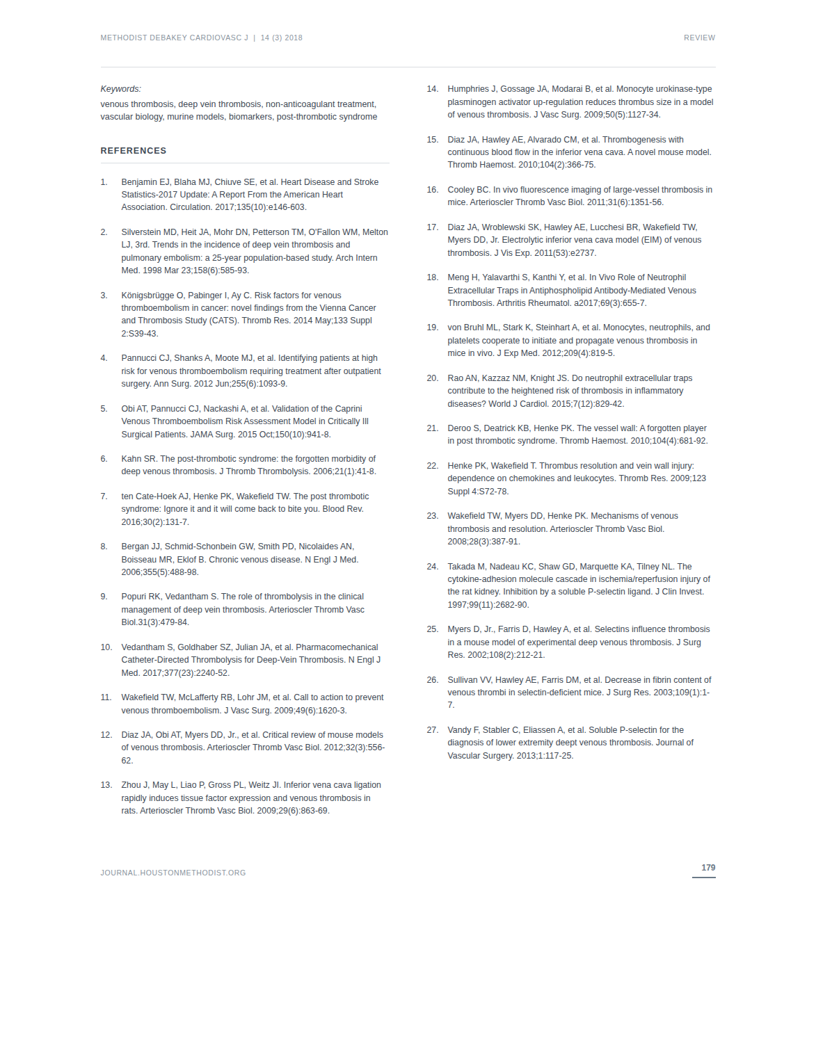Methodist DeBakey Cardiovasc J | 14 (3) 2018
Review
Keywords:
venous thrombosis, deep vein thrombosis, non-anticoagulant treatment, vascular biology, murine models, biomarkers, post-thrombotic syndrome
References
Benjamin EJ, Blaha MJ, Chiuve SE, et al. Heart Disease and Stroke Statistics-2017 Update: A Report From the American Heart Association. Circulation. 2017;135(10):e146-603.
Silverstein MD, Heit JA, Mohr DN, Petterson TM, O'Fallon WM, Melton LJ, 3rd. Trends in the incidence of deep vein thrombosis and pulmonary embolism: a 25-year population-based study. Arch Intern Med. 1998 Mar 23;158(6):585-93.
Königsbrügge O, Pabinger I, Ay C. Risk factors for venous thromboembolism in cancer: novel findings from the Vienna Cancer and Thrombosis Study (CATS). Thromb Res. 2014 May;133 Suppl 2:S39-43.
Pannucci CJ, Shanks A, Moote MJ, et al. Identifying patients at high risk for venous thromboembolism requiring treatment after outpatient surgery. Ann Surg. 2012 Jun;255(6):1093-9.
Obi AT, Pannucci CJ, Nackashi A, et al. Validation of the Caprini Venous Thromboembolism Risk Assessment Model in Critically Ill Surgical Patients. JAMA Surg. 2015 Oct;150(10):941-8.
Kahn SR. The post-thrombotic syndrome: the forgotten morbidity of deep venous thrombosis. J Thromb Thrombolysis. 2006;21(1):41-8.
ten Cate-Hoek AJ, Henke PK, Wakefield TW. The post thrombotic syndrome: Ignore it and it will come back to bite you. Blood Rev. 2016;30(2):131-7.
Bergan JJ, Schmid-Schonbein GW, Smith PD, Nicolaides AN, Boisseau MR, Eklof B. Chronic venous disease. N Engl J Med. 2006;355(5):488-98.
Popuri RK, Vedantham S. The role of thrombolysis in the clinical management of deep vein thrombosis. Arterioscler Thromb Vasc Biol.31(3):479-84.
Vedantham S, Goldhaber SZ, Julian JA, et al. Pharmacomechanical Catheter-Directed Thrombolysis for Deep-Vein Thrombosis. N Engl J Med. 2017;377(23):2240-52.
Wakefield TW, McLafferty RB, Lohr JM, et al. Call to action to prevent venous thromboembolism. J Vasc Surg. 2009;49(6):1620-3.
Diaz JA, Obi AT, Myers DD, Jr., et al. Critical review of mouse models of venous thrombosis. Arterioscler Thromb Vasc Biol. 2012;32(3):556-62.
Zhou J, May L, Liao P, Gross PL, Weitz JI. Inferior vena cava ligation rapidly induces tissue factor expression and venous thrombosis in rats. Arterioscler Thromb Vasc Biol. 2009;29(6):863-69.
Humphries J, Gossage JA, Modarai B, et al. Monocyte urokinase-type plasminogen activator up-regulation reduces thrombus size in a model of venous thrombosis. J Vasc Surg. 2009;50(5):1127-34.
Diaz JA, Hawley AE, Alvarado CM, et al. Thrombogenesis with continuous blood flow in the inferior vena cava. A novel mouse model. Thromb Haemost. 2010;104(2):366-75.
Cooley BC. In vivo fluorescence imaging of large-vessel thrombosis in mice. Arterioscler Thromb Vasc Biol. 2011;31(6):1351-56.
Diaz JA, Wroblewski SK, Hawley AE, Lucchesi BR, Wakefield TW, Myers DD, Jr. Electrolytic inferior vena cava model (EIM) of venous thrombosis. J Vis Exp. 2011(53):e2737.
Meng H, Yalavarthi S, Kanthi Y, et al. In Vivo Role of Neutrophil Extracellular Traps in Antiphospholipid Antibody-Mediated Venous Thrombosis. Arthritis Rheumatol. a2017;69(3):655-7.
von Bruhl ML, Stark K, Steinhart A, et al. Monocytes, neutrophils, and platelets cooperate to initiate and propagate venous thrombosis in mice in vivo. J Exp Med. 2012;209(4):819-5.
Rao AN, Kazzaz NM, Knight JS. Do neutrophil extracellular traps contribute to the heightened risk of thrombosis in inflammatory diseases? World J Cardiol. 2015;7(12):829-42.
Deroo S, Deatrick KB, Henke PK. The vessel wall: A forgotten player in post thrombotic syndrome. Thromb Haemost. 2010;104(4):681-92.
Henke PK, Wakefield T. Thrombus resolution and vein wall injury: dependence on chemokines and leukocytes. Thromb Res. 2009;123 Suppl 4:S72-78.
Wakefield TW, Myers DD, Henke PK. Mechanisms of venous thrombosis and resolution. Arterioscler Thromb Vasc Biol. 2008;28(3):387-91.
Takada M, Nadeau KC, Shaw GD, Marquette KA, Tilney NL. The cytokine-adhesion molecule cascade in ischemia/reperfusion injury of the rat kidney. Inhibition by a soluble P-selectin ligand. J Clin Invest. 1997;99(11):2682-90.
Myers D, Jr., Farris D, Hawley A, et al. Selectins influence thrombosis in a mouse model of experimental deep venous thrombosis. J Surg Res. 2002;108(2):212-21.
Sullivan VV, Hawley AE, Farris DM, et al. Decrease in fibrin content of venous thrombi in selectin-deficient mice. J Surg Res. 2003;109(1):1-7.
Vandy F, Stabler C, Eliassen A, et al. Soluble P-selectin for the diagnosis of lower extremity deept venous thrombosis. Journal of Vascular Surgery. 2013;1:117-25.
journal.houstonmethodist.org
179